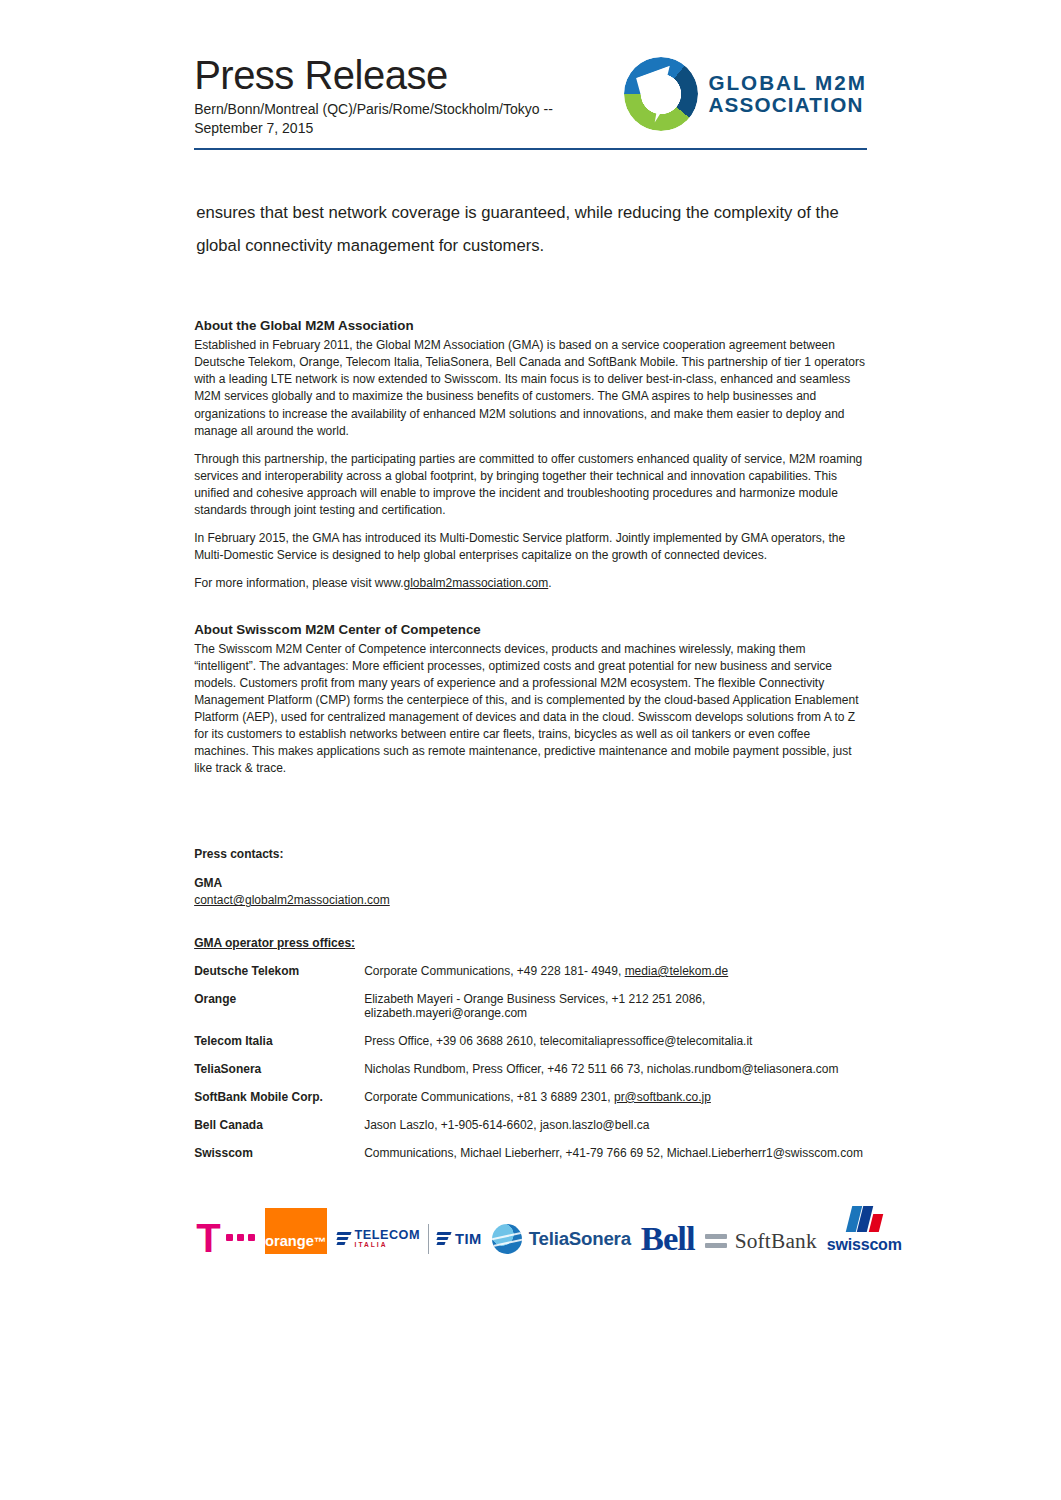Press Release
Bern/Bonn/Montreal (QC)/Paris/Rome/Stockholm/Tokyo --
September 7, 2015
GLOBAL M2M
ASSOCIATION
ensures that best network coverage is guaranteed, while reducing the complexity of the global connectivity management for customers.
About the Global M2M Association
Established in February 2011, the Global M2M Association (GMA) is based on a service cooperation agreement between Deutsche Telekom, Orange, Telecom Italia, TeliaSonera, Bell Canada and SoftBank Mobile. This partnership of tier 1 operators with a leading LTE network is now extended to Swisscom. Its main focus is to deliver best-in-class, enhanced and seamless M2M services globally and to maximize the business benefits of customers. The GMA aspires to help businesses and organizations to increase the availability of enhanced M2M solutions and innovations, and make them easier to deploy and manage all around the world.
Through this partnership, the participating parties are committed to offer customers enhanced quality of service, M2M roaming services and interoperability across a global footprint, by bringing together their technical and innovation capabilities. This unified and cohesive approach will enable to improve the incident and troubleshooting procedures and harmonize module standards through joint testing and certification.
In February 2015, the GMA has introduced its Multi-Domestic Service platform. Jointly implemented by GMA operators, the Multi-Domestic Service is designed to help global enterprises capitalize on the growth of connected devices.
For more information, please visit www.globalm2massociation.com.
About Swisscom M2M Center of Competence
The Swisscom M2M Center of Competence interconnects devices, products and machines wirelessly, making them “intelligent”. The advantages: More efficient processes, optimized costs and great potential for new business and service models. Customers profit from many years of experience and a professional M2M ecosystem. The flexible Connectivity Management Platform (CMP) forms the centerpiece of this, and is complemented by the cloud-based Application Enablement Platform (AEP), used for centralized management of devices and data in the cloud. Swisscom develops solutions from A to Z for its customers to establish networks between entire car fleets, trains, bicycles as well as oil tankers or even coffee machines. This makes applications such as remote maintenance, predictive maintenance and mobile payment possible, just like track & trace.
Press contacts:
GMA
contact@globalm2massociation.com
GMA operator press offices:
| Deutsche Telekom | Corporate Communications, +49 228 181- 4949, media@telekom.de |
| Orange | Elizabeth Mayeri - Orange Business Services, +1 212 251 2086, elizabeth.mayeri@orange.com |
| Telecom Italia | Press Office, +39 06 3688 2610, telecomitaliapressoffice@telecomitalia.it |
| TeliaSonera | Nicholas Rundbom, Press Officer, +46 72 511 66 73, nicholas.rundbom@teliasonera.com |
| SoftBank Mobile Corp. | Corporate Communications, +81 3 6889 2301, pr@softbank.co.jp |
| Bell Canada | Jason Laszlo, +1-905-614-6602, jason.laszlo@bell.ca |
| Swisscom | Communications, Michael Lieberherr, +41-79 766 69 52, Michael.Lieberherr1@swisscom.com |
T
orange™
TELECOMITALIA
TIM
TeliaSonera
Bell
SoftBank
swisscom